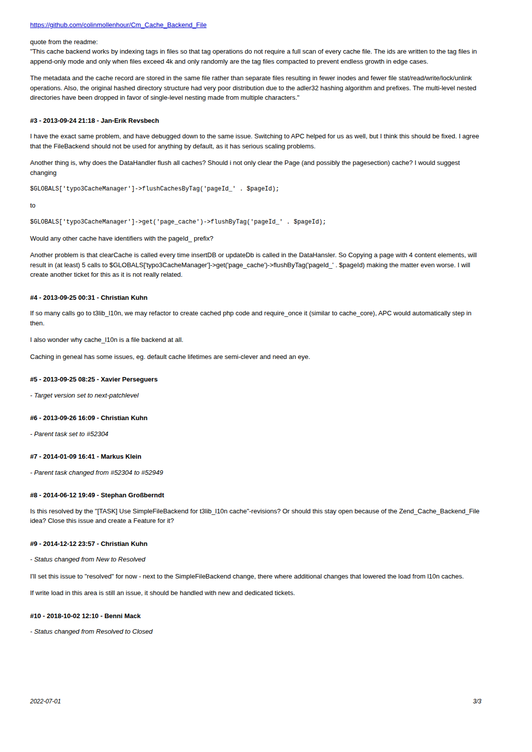https://github.com/colinmollenhour/Cm_Cache_Backend_File
quote from the readme:
"This cache backend works by indexing tags in files so that tag operations do not require a full scan of every cache file. The ids are written to the tag files in append-only mode and only when files exceed 4k and only randomly are the tag files compacted to prevent endless growth in edge cases.
The metadata and the cache record are stored in the same file rather than separate files resulting in fewer inodes and fewer file stat/read/write/lock/unlink operations. Also, the original hashed directory structure had very poor distribution due to the adler32 hashing algorithm and prefixes. The multi-level nested directories have been dropped in favor of single-level nesting made from multiple characters."
#3 - 2013-09-24 21:18 - Jan-Erik Revsbech
I have the exact same problem, and have debugged down to the same issue. Switching to APC helped for us as well, but I think this should be fixed. I agree that the FileBackend should not be used for anything by default, as it has serious scaling problems.
Another thing is, why does the DataHandler flush all caches? Should i not only clear the Page (and possibly the pagesection) cache? I would suggest changing
$GLOBALS['typo3CacheManager']->flushCachesByTag('pageId_' . $pageId);
to
$GLOBALS['typo3CacheManager']->get('page_cache')->flushByTag('pageId_' . $pageId);
Would any other cache have identifiers with the pageId_ prefix?
Another problem is that clearCache is called every time insertDB or updateDb is called in the DataHansler. So Copying a page with 4 content elements, will result in (at least) 5 calls to $GLOBALS['typo3CacheManager']->get('page_cache')->flushByTag('pageId_' . $pageId) making the matter even worse. I will create another ticket for this as it is not really related.
#4 - 2013-09-25 00:31 - Christian Kuhn
If so many calls go to t3lib_l10n, we may refactor to create cached php code and require_once it (similar to cache_core), APC would automatically step in then.
I also wonder why cache_l10n is a file backend at all.
Caching in geneal has some issues, eg. default cache lifetimes are semi-clever and need an eye.
#5 - 2013-09-25 08:25 - Xavier Perseguers
- Target version set to next-patchlevel
#6 - 2013-09-26 16:09 - Christian Kuhn
- Parent task set to #52304
#7 - 2014-01-09 16:41 - Markus Klein
- Parent task changed from #52304 to #52949
#8 - 2014-06-12 19:49 - Stephan Großberndt
Is this resolved by the "[TASK] Use SimpleFileBackend for t3lib_l10n cache"-revisions? Or should this stay open because of the Zend_Cache_Backend_File idea? Close this issue and create a Feature for it?
#9 - 2014-12-12 23:57 - Christian Kuhn
- Status changed from New to Resolved
I'll set this issue to "resolved" for now - next to the SimpleFileBackend change, there where additional changes that lowered the load from l10n caches.
If write load in this area is still an issue, it should be handled with new and dedicated tickets.
#10 - 2018-10-02 12:10 - Benni Mack
- Status changed from Resolved to Closed
2022-07-01 3/3